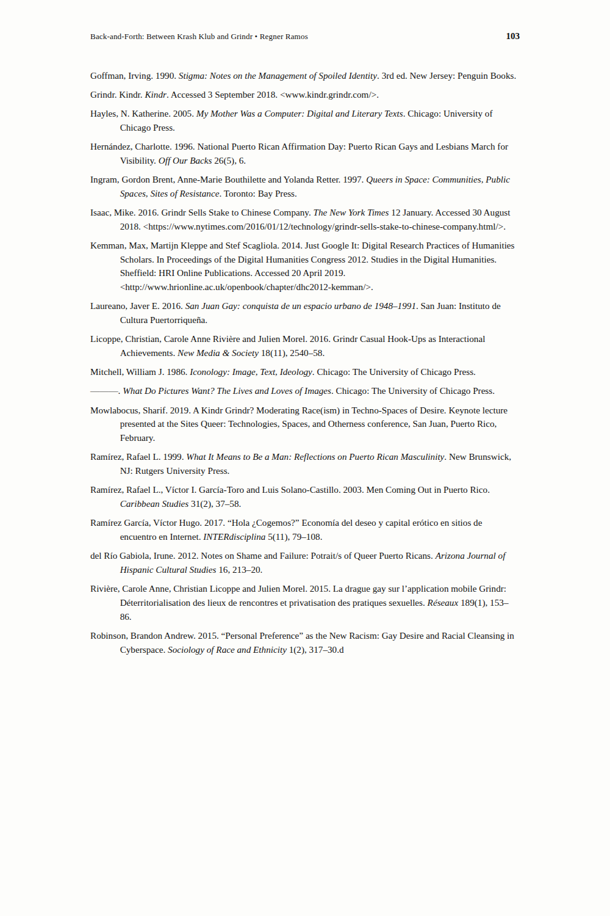Back-and-Forth: Between Krash Klub and Grindr • Regner Ramos 103
Goffman, Irving. 1990. Stigma: Notes on the Management of Spoiled Identity. 3rd ed. New Jersey: Penguin Books.
Grindr. Kindr. Kindr. Accessed 3 September 2018. <www.kindr.grindr.com/>.
Hayles, N. Katherine. 2005. My Mother Was a Computer: Digital and Literary Texts. Chicago: University of Chicago Press.
Hernández, Charlotte. 1996. National Puerto Rican Affirmation Day: Puerto Rican Gays and Lesbians March for Visibility. Off Our Backs 26(5), 6.
Ingram, Gordon Brent, Anne-Marie Bouthilette and Yolanda Retter. 1997. Queers in Space: Communities, Public Spaces, Sites of Resistance. Toronto: Bay Press.
Isaac, Mike. 2016. Grindr Sells Stake to Chinese Company. The New York Times 12 January. Accessed 30 August 2018. <https://www.nytimes.com/2016/01/12/technology/grindr-sells-stake-to-chinese-company.html/>.
Kemman, Max, Martijn Kleppe and Stef Scagliola. 2014. Just Google It: Digital Research Practices of Humanities Scholars. In Proceedings of the Digital Humanities Congress 2012. Studies in the Digital Humanities. Sheffield: HRI Online Publications. Accessed 20 April 2019. <http://www.hrionline.ac.uk/openbook/chapter/dhc2012-kemman/>.
Laureano, Javer E. 2016. San Juan Gay: conquista de un espacio urbano de 1948–1991. San Juan: Instituto de Cultura Puertorriqueña.
Licoppe, Christian, Carole Anne Rivière and Julien Morel. 2016. Grindr Casual Hook-Ups as Interactional Achievements. New Media & Society 18(11), 2540–58.
Mitchell, William J. 1986. Iconology: Image, Text, Ideology. Chicago: The University of Chicago Press.
———. What Do Pictures Want? The Lives and Loves of Images. Chicago: The University of Chicago Press.
Mowlabocus, Sharif. 2019. A Kindr Grindr? Moderating Race(ism) in Techno-Spaces of Desire. Keynote lecture presented at the Sites Queer: Technologies, Spaces, and Otherness conference, San Juan, Puerto Rico, February.
Ramírez, Rafael L. 1999. What It Means to Be a Man: Reflections on Puerto Rican Masculinity. New Brunswick, NJ: Rutgers University Press.
Ramírez, Rafael L., Víctor I. García-Toro and Luis Solano-Castillo. 2003. Men Coming Out in Puerto Rico. Caribbean Studies 31(2), 37–58.
Ramírez García, Víctor Hugo. 2017. “Hola ¿Cogemos?” Economía del deseo y capital erótico en sitios de encuentro en Internet. INTERdisciplina 5(11), 79–108.
del Río Gabiola, Irune. 2012. Notes on Shame and Failure: Potrait/s of Queer Puerto Ricans. Arizona Journal of Hispanic Cultural Studies 16, 213–20.
Rivière, Carole Anne, Christian Licoppe and Julien Morel. 2015. La drague gay sur l’application mobile Grindr: Déterritorialisation des lieux de rencontres et privatisation des pratiques sexuelles. Réseaux 189(1), 153–86.
Robinson, Brandon Andrew. 2015. “Personal Preference” as the New Racism: Gay Desire and Racial Cleansing in Cyberspace. Sociology of Race and Ethnicity 1(2), 317–30.d